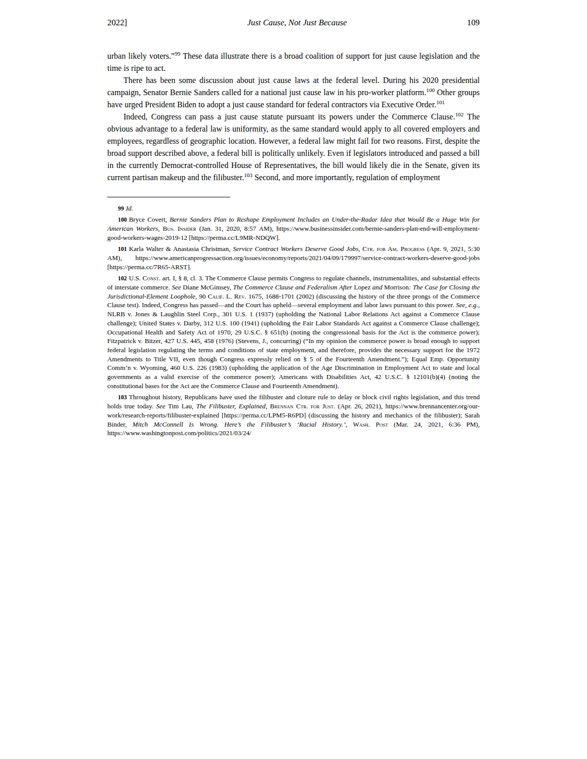2022] Just Cause, Not Just Because 109
urban likely voters.”99 These data illustrate there is a broad coalition of support for just cause legislation and the time is ripe to act.
There has been some discussion about just cause laws at the federal level. During his 2020 presidential campaign, Senator Bernie Sanders called for a national just cause law in his pro-worker platform.100 Other groups have urged President Biden to adopt a just cause standard for federal contractors via Executive Order.101
Indeed, Congress can pass a just cause statute pursuant its powers under the Commerce Clause.102 The obvious advantage to a federal law is uniformity, as the same standard would apply to all covered employers and employees, regardless of geographic location. However, a federal law might fail for two reasons. First, despite the broad support described above, a federal bill is politically unlikely. Even if legislators introduced and passed a bill in the currently Democrat-controlled House of Representatives, the bill would likely die in the Senate, given its current partisan makeup and the filibuster.103 Second, and more importantly, regulation of employment
99 Id.
100 Bryce Covert, Bernie Sanders Plan to Reshape Employment Includes an Under-the-Radar Idea that Would Be a Huge Win for American Workers, Bus. Insider (Jan. 31, 2020, 8:57 AM), https://www.businessinsider.com/bernie-sanders-plan-end-will-employment-good-workers-wages-2019-12 [https://perma.cc/L9MR-NDQW].
101 Karla Walter & Anastasia Christman, Service Contract Workers Deserve Good Jobs, Ctr. for Am. Progress (Apr. 9, 2021, 5:30 AM), https://www.americanprogressaction.org/issues/economy/reports/2021/04/09/179997/service-contract-workers-deserve-good-jobs [https://perma.cc/7R65-ARST].
102 U.S. Const. art. I, § 8, cl. 3. The Commerce Clause permits Congress to regulate channels, instrumentalities, and substantial effects of interstate commerce. See Diane McGimsey, The Commerce Clause and Federalism After Lopez and Morrison: The Case for Closing the Jurisdictional-Element Loophole, 90 Calif. L. Rev. 1675, 1688-1701 (2002) (discussing the history of the three prongs of the Commerce Clause test). Indeed, Congress has passed—and the Court has upheld—several employment and labor laws pursuant to this power. See, e.g., NLRB v. Jones & Laughlin Steel Corp., 301 U.S. 1 (1937) (upholding the National Labor Relations Act against a Commerce Clause challenge); United States v. Darby, 312 U.S. 100 (1941) (upholding the Fair Labor Standards Act against a Commerce Clause challenge); Occupational Health and Safety Act of 1970, 29 U.S.C. § 651(b) (noting the congressional basis for the Act is the commerce power); Fitzpatrick v. Bitzer, 427 U.S. 445, 458 (1976) (Stevens, J., concurring) (“In my opinion the commerce power is broad enough to support federal legislation regulating the terms and conditions of state employment, and therefore, provides the necessary support for the 1972 Amendments to Title VII, even though Congress expressly relied on § 5 of the Fourteenth Amendment.”); Equal Emp. Opportunity Comm’n v. Wyoming, 460 U.S. 226 (1983) (upholding the application of the Age Discrimination in Employment Act to state and local governments as a valid exercise of the commerce power); Americans with Disabilities Act, 42 U.S.C. § 12101(b)(4) (noting the constitutional bases for the Act are the Commerce Clause and Fourteenth Amendment).
103 Throughout history, Republicans have used the filibuster and cloture rule to delay or block civil rights legislation, and this trend holds true today. See Tim Lau, The Filibuster, Explained, Brennan Ctr. for Just. (Apr. 26, 2021), https://www.brennancenter.org/our-work/research-reports/filibuster-explained [https://perma.cc/LPM5-R6PD] (discussing the history and mechanics of the filibuster); Sarah Binder, Mitch McConnell Is Wrong. Here’s the Filibuster’s ‘Racial History.’, Wash. Post (Mar. 24, 2021, 6:36 PM), https://www.washingtonpost.com/politics/2021/03/24/